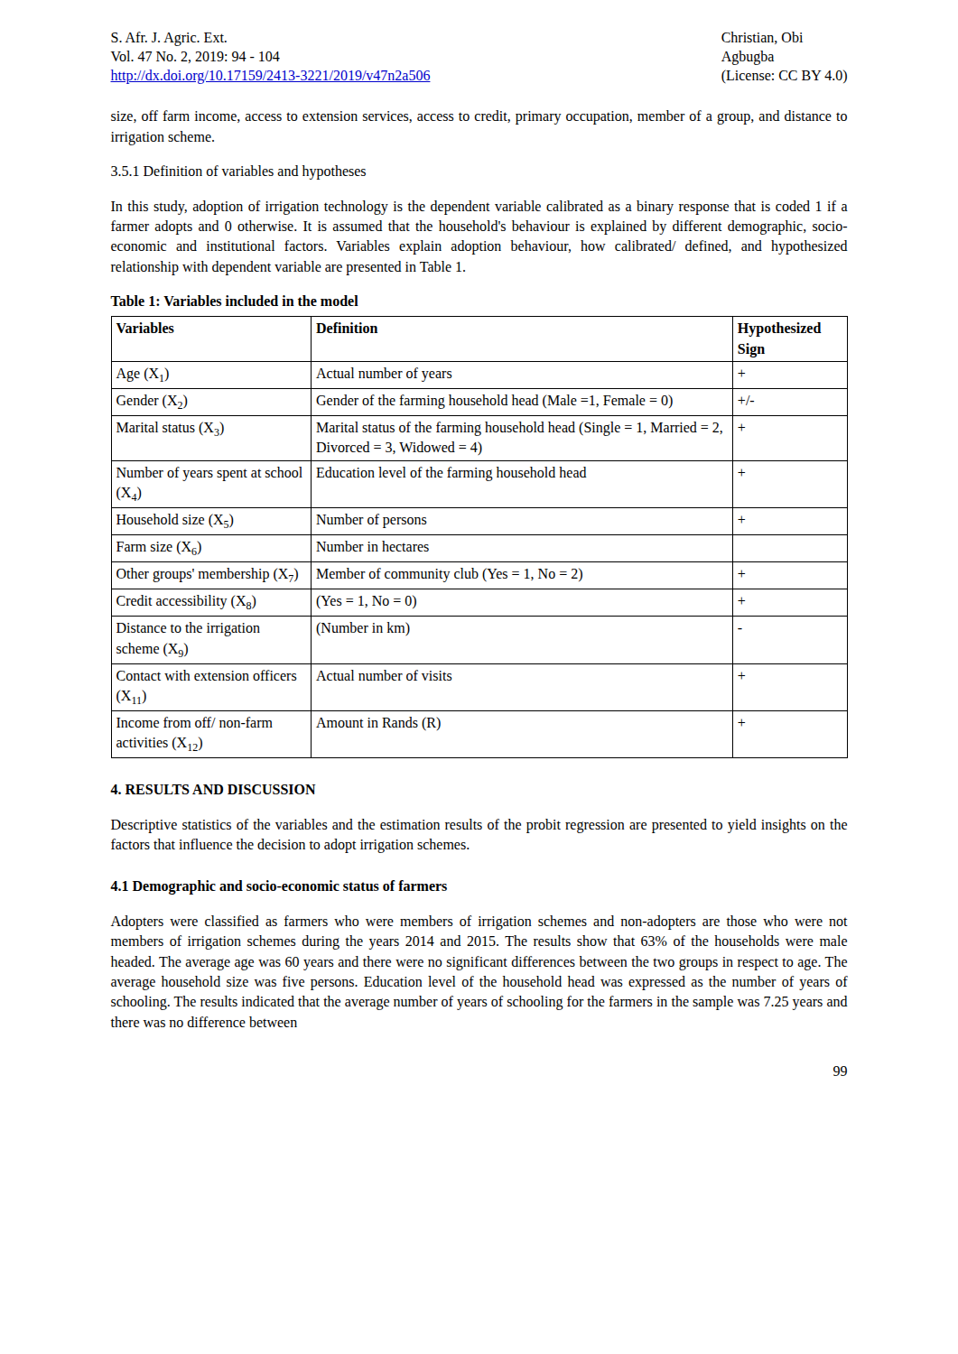S. Afr. J. Agric. Ext.
Vol. 47 No. 2, 2019: 94 - 104
http://dx.doi.org/10.17159/2413-3221/2019/v47n2a506
Christian, Obi
Agbugba
(License: CC BY 4.0)
size, off farm income, access to extension services, access to credit, primary occupation, member of a group, and distance to irrigation scheme.
3.5.1 Definition of variables and hypotheses
In this study, adoption of irrigation technology is the dependent variable calibrated as a binary response that is coded 1 if a farmer adopts and 0 otherwise. It is assumed that the household's behaviour is explained by different demographic, socio-economic and institutional factors. Variables explain adoption behaviour, how calibrated/ defined, and hypothesized relationship with dependent variable are presented in Table 1.
Table 1: Variables included in the model
| Variables | Definition | Hypothesized Sign |
| --- | --- | --- |
| Age (X 1 ) | Actual number of years | + |
| Gender (X 2 ) | Gender of the farming household head (Male =1, Female = 0) | +/- |
| Marital status (X 3 ) | Marital status of the farming household head (Single = 1, Married = 2, Divorced = 3, Widowed = 4) | + |
| Number of years spent at school (X 4 ) | Education level of the farming household head | + |
| Household size (X 5 ) | Number of persons | + |
| Farm size (X 6 ) | Number in hectares | |
| Other groups' membership (X 7 ) | Member of community club (Yes = 1, No = 2) | + |
| Credit accessibility (X 8 ) | (Yes = 1, No = 0) | + |
| Distance to the irrigation scheme (X 9 ) | (Number in km) | - |
| Contact with extension officers (X 11 ) | Actual number of visits | + |
| Income from off/ non-farm activities (X 12 ) | Amount in Rands (R) | + |
4. RESULTS AND DISCUSSION
Descriptive statistics of the variables and the estimation results of the probit regression are presented to yield insights on the factors that influence the decision to adopt irrigation schemes.
4.1 Demographic and socio-economic status of farmers
Adopters were classified as farmers who were members of irrigation schemes and non-adopters are those who were not members of irrigation schemes during the years 2014 and 2015. The results show that 63% of the households were male headed. The average age was 60 years and there were no significant differences between the two groups in respect to age. The average household size was five persons. Education level of the household head was expressed as the number of years of schooling. The results indicated that the average number of years of schooling for the farmers in the sample was 7.25 years and there was no difference between
99